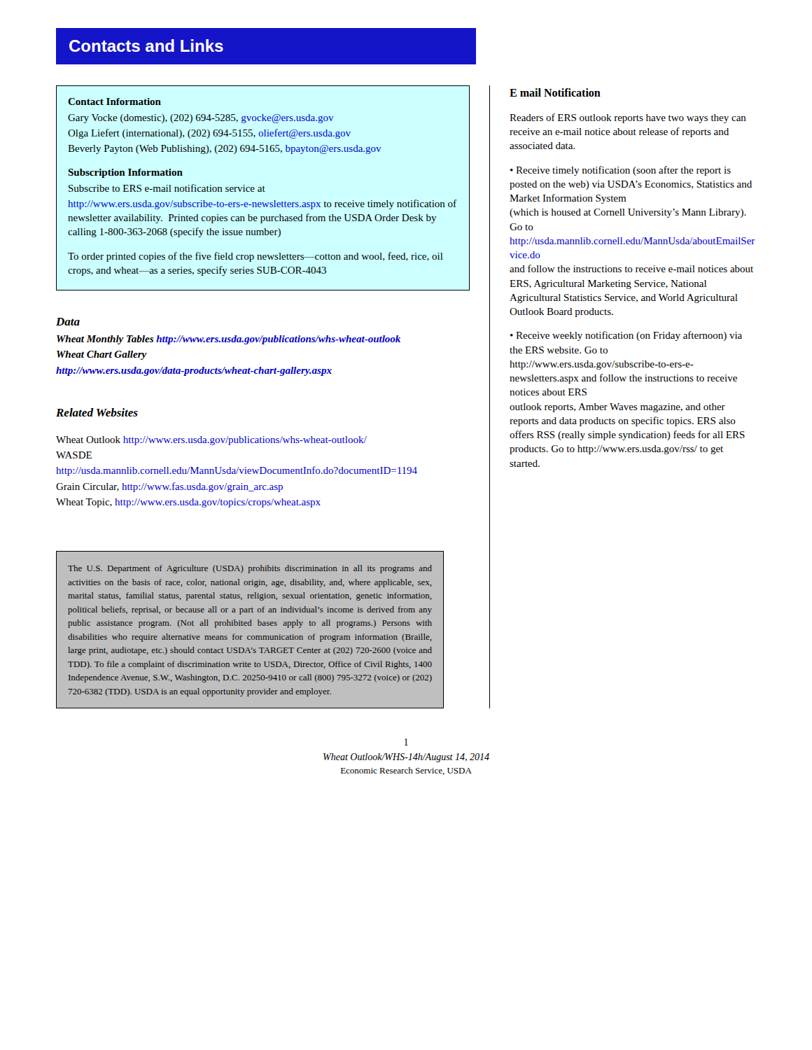Contacts and Links
Contact Information
Gary Vocke (domestic), (202) 694-5285, gvocke@ers.usda.gov
Olga Liefert (international), (202) 694-5155, oliefert@ers.usda.gov
Beverly Payton (Web Publishing), (202) 694-5165, bpayton@ers.usda.gov
Subscription Information
Subscribe to ERS e-mail notification service at
http://www.ers.usda.gov/subscribe-to-ers-e-newsletters.aspx to receive timely notification of newsletter availability. Printed copies can be purchased from the USDA Order Desk by calling 1-800-363-2068 (specify the issue number)
To order printed copies of the five field crop newsletters—cotton and wool, feed, rice, oil crops, and wheat—as a series, specify series SUB-COR-4043
Data
Wheat Monthly Tables http://www.ers.usda.gov/publications/whs-wheat-outlook
Wheat Chart Gallery
http://www.ers.usda.gov/data-products/wheat-chart-gallery.aspx
Related Websites
Wheat Outlook http://www.ers.usda.gov/publications/whs-wheat-outlook/
WASDE
http://usda.mannlib.cornell.edu/MannUsda/viewDocumentInfo.do?documentID=1194
Grain Circular, http://www.fas.usda.gov/grain_arc.asp
Wheat Topic, http://www.ers.usda.gov/topics/crops/wheat.aspx
The U.S. Department of Agriculture (USDA) prohibits discrimination in all its programs and activities on the basis of race, color, national origin, age, disability, and, where applicable, sex, marital status, familial status, parental status, religion, sexual orientation, genetic information, political beliefs, reprisal, or because all or a part of an individual’s income is derived from any public assistance program. (Not all prohibited bases apply to all programs.) Persons with disabilities who require alternative means for communication of program information (Braille, large print, audiotape, etc.) should contact USDA’s TARGET Center at (202) 720-2600 (voice and TDD). To file a complaint of discrimination write to USDA, Director, Office of Civil Rights, 1400 Independence Avenue, S.W., Washington, D.C. 20250-9410 or call (800) 795-3272 (voice) or (202) 720-6382 (TDD). USDA is an equal opportunity provider and employer.
E mail Notification
Readers of ERS outlook reports have two ways they can receive an e-mail notice about release of reports and associated data.
• Receive timely notification (soon after the report is posted on the web) via USDA’s Economics, Statistics and Market Information System
(which is housed at Cornell University’s Mann Library). Go to
http://usda.mannlib.cornell.edu/MannUsda/aboutEmailService.do
and follow the instructions to receive e-mail notices about ERS, Agricultural Marketing Service, National Agricultural Statistics Service, and World Agricultural Outlook Board products.
• Receive weekly notification (on Friday afternoon) via the ERS website. Go to http://www.ers.usda.gov/subscribe-to-ers-e-newsletters.aspx and follow the instructions to receive notices about ERS
outlook reports, Amber Waves magazine, and other reports and data products on specific topics. ERS also offers RSS (really simple syndication) feeds for all ERS products. Go to http://www.ers.usda.gov/rss/ to get started.
1
Wheat Outlook/WHS-14h/August 14, 2014
Economic Research Service, USDA